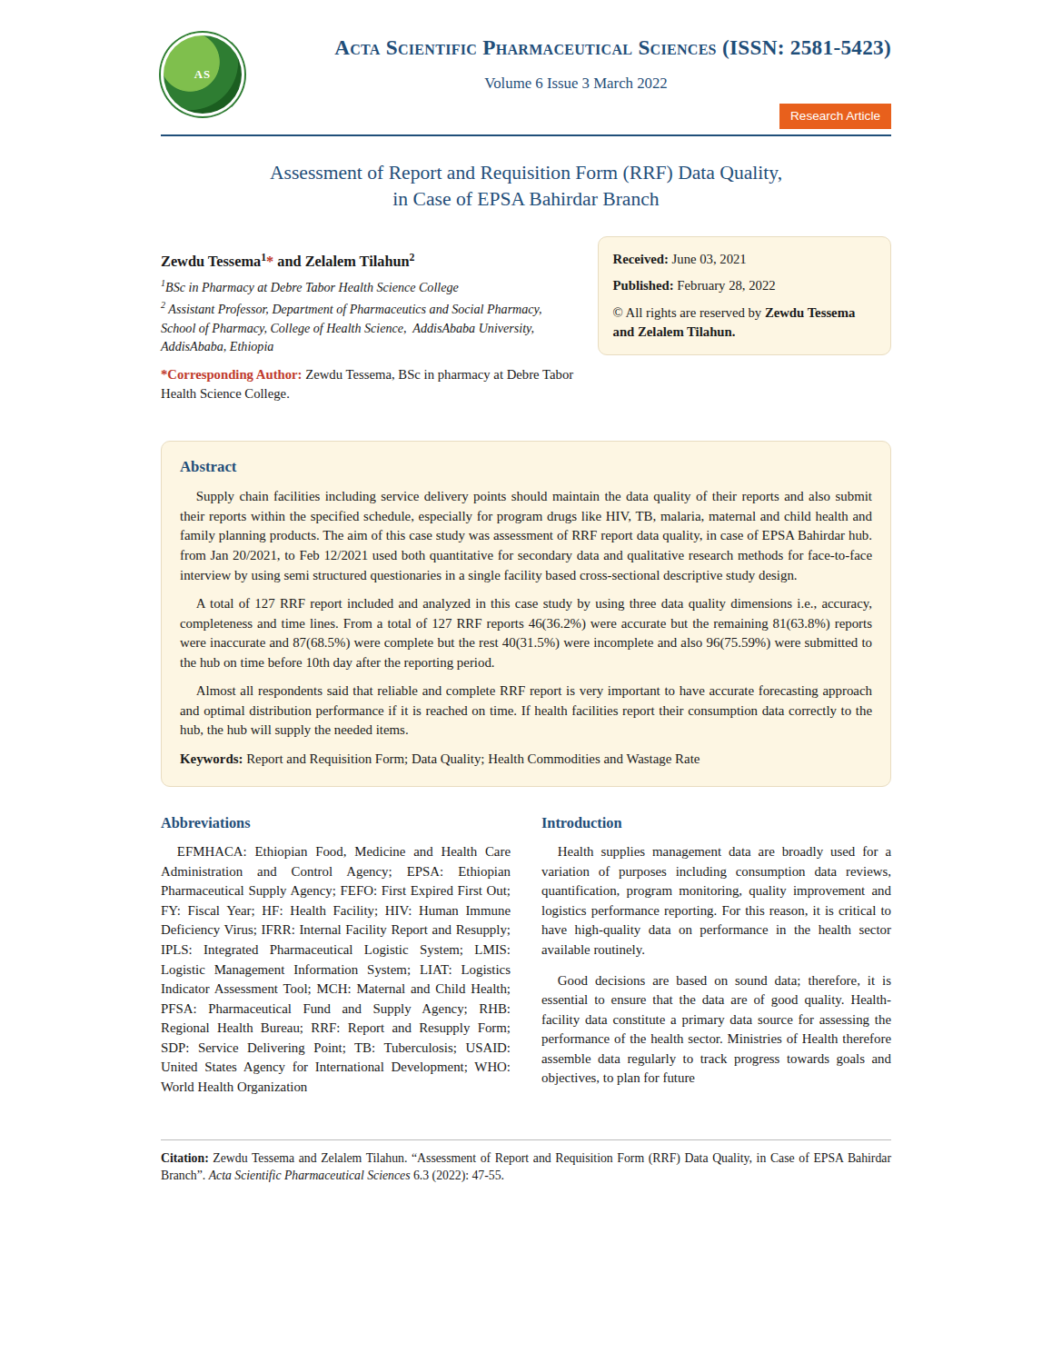Acta Scientific Pharmaceutical Sciences (ISSN: 2581-5423)
Volume 6 Issue 3 March 2022
Research Article
Assessment of Report and Requisition Form (RRF) Data Quality,
in Case of EPSA Bahirdar Branch
Zewdu Tessema1* and Zelalem Tilahun2
1BSc in Pharmacy at Debre Tabor Health Science College
2 Assistant Professor, Department of Pharmaceutics and Social Pharmacy, School of Pharmacy, College of Health Science, AddisAbaba University, AddisAbaba, Ethiopia
*Corresponding Author: Zewdu Tessema, BSc in pharmacy at Debre Tabor Health Science College.
Received: June 03, 2021
Published: February 28, 2022
© All rights are reserved by Zewdu Tessema and Zelalem Tilahun.
Abstract
Supply chain facilities including service delivery points should maintain the data quality of their reports and also submit their reports within the specified schedule, especially for program drugs like HIV, TB, malaria, maternal and child health and family planning products. The aim of this case study was assessment of RRF report data quality, in case of EPSA Bahirdar hub. from Jan 20/2021, to Feb 12/2021 used both quantitative for secondary data and qualitative research methods for face-to-face interview by using semi structured questionaries in a single facility based cross-sectional descriptive study design.
A total of 127 RRF report included and analyzed in this case study by using three data quality dimensions i.e., accuracy, completeness and time lines. From a total of 127 RRF reports 46(36.2%) were accurate but the remaining 81(63.8%) reports were inaccurate and 87(68.5%) were complete but the rest 40(31.5%) were incomplete and also 96(75.59%) were submitted to the hub on time before 10th day after the reporting period.
Almost all respondents said that reliable and complete RRF report is very important to have accurate forecasting approach and optimal distribution performance if it is reached on time. If health facilities report their consumption data correctly to the hub, the hub will supply the needed items.
Keywords: Report and Requisition Form; Data Quality; Health Commodities and Wastage Rate
Abbreviations
EFMHACA: Ethiopian Food, Medicine and Health Care Administration and Control Agency; EPSA: Ethiopian Pharmaceutical Supply Agency; FEFO: First Expired First Out; FY: Fiscal Year; HF: Health Facility; HIV: Human Immune Deficiency Virus; IFRR: Internal Facility Report and Resupply; IPLS: Integrated Pharmaceutical Logistic System; LMIS: Logistic Management Information System; LIAT: Logistics Indicator Assessment Tool; MCH: Maternal and Child Health; PFSA: Pharmaceutical Fund and Supply Agency; RHB: Regional Health Bureau; RRF: Report and Resupply Form; SDP: Service Delivering Point; TB: Tuberculosis; USAID: United States Agency for International Development; WHO: World Health Organization
Introduction
Health supplies management data are broadly used for a variation of purposes including consumption data reviews, quantification, program monitoring, quality improvement and logistics performance reporting. For this reason, it is critical to have high-quality data on performance in the health sector available routinely.
Good decisions are based on sound data; therefore, it is essential to ensure that the data are of good quality. Health-facility data constitute a primary data source for assessing the performance of the health sector. Ministries of Health therefore assemble data regularly to track progress towards goals and objectives, to plan for future
Citation: Zewdu Tessema and Zelalem Tilahun. “Assessment of Report and Requisition Form (RRF) Data Quality, in Case of EPSA Bahirdar Branch”. Acta Scientific Pharmaceutical Sciences 6.3 (2022): 47-55.